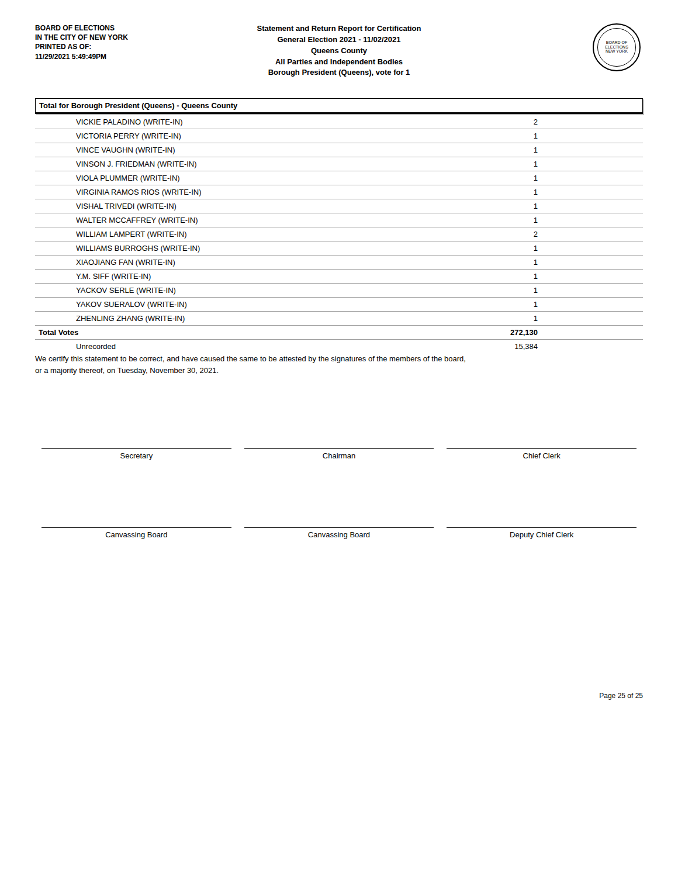BOARD OF ELECTIONS
IN THE CITY OF NEW YORK
PRINTED AS OF:
11/29/2021 5:49:49PM
Statement and Return Report for Certification
General Election 2021 - 11/02/2021
Queens County
All Parties and Independent Bodies
Borough President (Queens), vote for 1
BOARD OF ELECTIONS
NEW YORK
Total for Borough President (Queens) - Queens County
| VICKIE PALADINO (WRITE-IN) | 2 |
| VICTORIA PERRY (WRITE-IN) | 1 |
| VINCE VAUGHN (WRITE-IN) | 1 |
| VINSON J. FRIEDMAN (WRITE-IN) | 1 |
| VIOLA PLUMMER (WRITE-IN) | 1 |
| VIRGINIA RAMOS RIOS (WRITE-IN) | 1 |
| VISHAL TRIVEDI (WRITE-IN) | 1 |
| WALTER MCCAFFREY (WRITE-IN) | 1 |
| WILLIAM LAMPERT (WRITE-IN) | 2 |
| WILLIAMS BURROGHS (WRITE-IN) | 1 |
| XIAOJIANG FAN (WRITE-IN) | 1 |
| Y.M. SIFF (WRITE-IN) | 1 |
| YACKOV SERLE (WRITE-IN) | 1 |
| YAKOV SUERALOV (WRITE-IN) | 1 |
| ZHENLING ZHANG (WRITE-IN) | 1 |
| Total Votes | 272,130 |
| Unrecorded | 15,384 |
We certify this statement to be correct, and have caused the same to be attested by the signatures of the members of the board,
or a majority thereof, on Tuesday, November 30, 2021.
| Secretary | Chairman | Chief Clerk |
| Canvassing Board | Canvassing Board | Deputy Chief Clerk |
Page 25 of 25